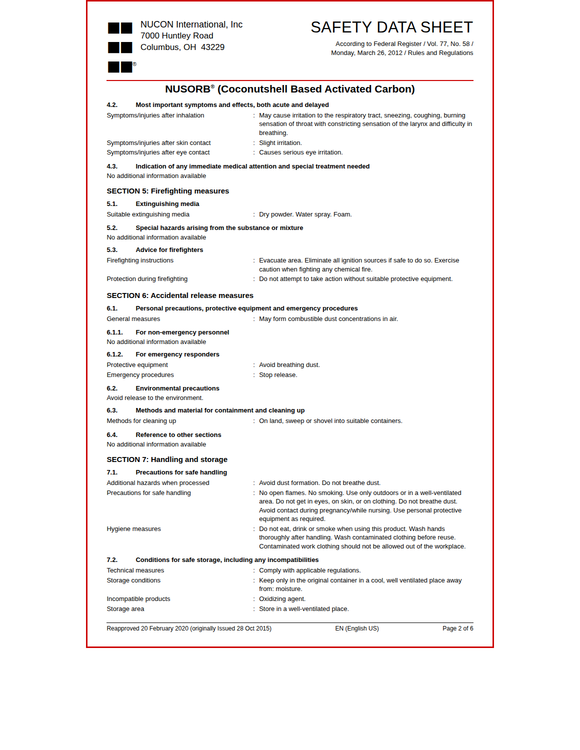■■
■■
■■®
NUCON International, Inc
7000 Huntley Road
Columbus, OH 43229
SAFETY DATA SHEET
According to Federal Register / Vol. 77, No. 58 /
Monday, March 26, 2012 / Rules and Regulations
NUSORB® (Coconutshell Based Activated Carbon)
4.2. Most important symptoms and effects, both acute and delayed
| Symptoms/injuries after inhalation | : | May cause irritation to the respiratory tract, sneezing, coughing, burning sensation of throat with constricting sensation of the larynx and difficulty in breathing. |
| Symptoms/injuries after skin contact | : | Slight irritation. |
| Symptoms/injuries after eye contact | : | Causes serious eye irritation. |
4.3. Indication of any immediate medical attention and special treatment needed
No additional information available
SECTION 5: Firefighting measures
5.1. Extinguishing media
| Suitable extinguishing media | : | Dry powder. Water spray. Foam. |
5.2. Special hazards arising from the substance or mixture
No additional information available
5.3. Advice for firefighters
| Firefighting instructions | : | Evacuate area. Eliminate all ignition sources if safe to do so. Exercise caution when fighting any chemical fire. |
| Protection during firefighting | : | Do not attempt to take action without suitable protective equipment. |
SECTION 6: Accidental release measures
6.1. Personal precautions, protective equipment and emergency procedures
| General measures | : | May form combustible dust concentrations in air. |
6.1.1. For non-emergency personnel
No additional information available
6.1.2. For emergency responders
| Protective equipment | : | Avoid breathing dust. |
| Emergency procedures | : | Stop release. |
6.2. Environmental precautions
Avoid release to the environment.
6.3. Methods and material for containment and cleaning up
| Methods for cleaning up | : | On land, sweep or shovel into suitable containers. |
6.4. Reference to other sections
No additional information available
SECTION 7: Handling and storage
7.1. Precautions for safe handling
| Additional hazards when processed | : | Avoid dust formation. Do not breathe dust. |
| Precautions for safe handling | : | No open flames. No smoking. Use only outdoors or in a well-ventilated area. Do not get in eyes, on skin, or on clothing. Do not breathe dust. Avoid contact during pregnancy/while nursing. Use personal protective equipment as required. |
| Hygiene measures | : | Do not eat, drink or smoke when using this product. Wash hands thoroughly after handling. Wash contaminated clothing before reuse. Contaminated work clothing should not be allowed out of the workplace. |
7.2. Conditions for safe storage, including any incompatibilities
| Technical measures | : | Comply with applicable regulations. |
| Storage conditions | : | Keep only in the original container in a cool, well ventilated place away from: moisture. |
| Incompatible products | : | Oxidizing agent. |
| Storage area | : | Store in a well-ventilated place. |
Reapproved 20 February 2020 (originally Issued 28 Oct 2015)
EN (English US)
Page 2 of 6